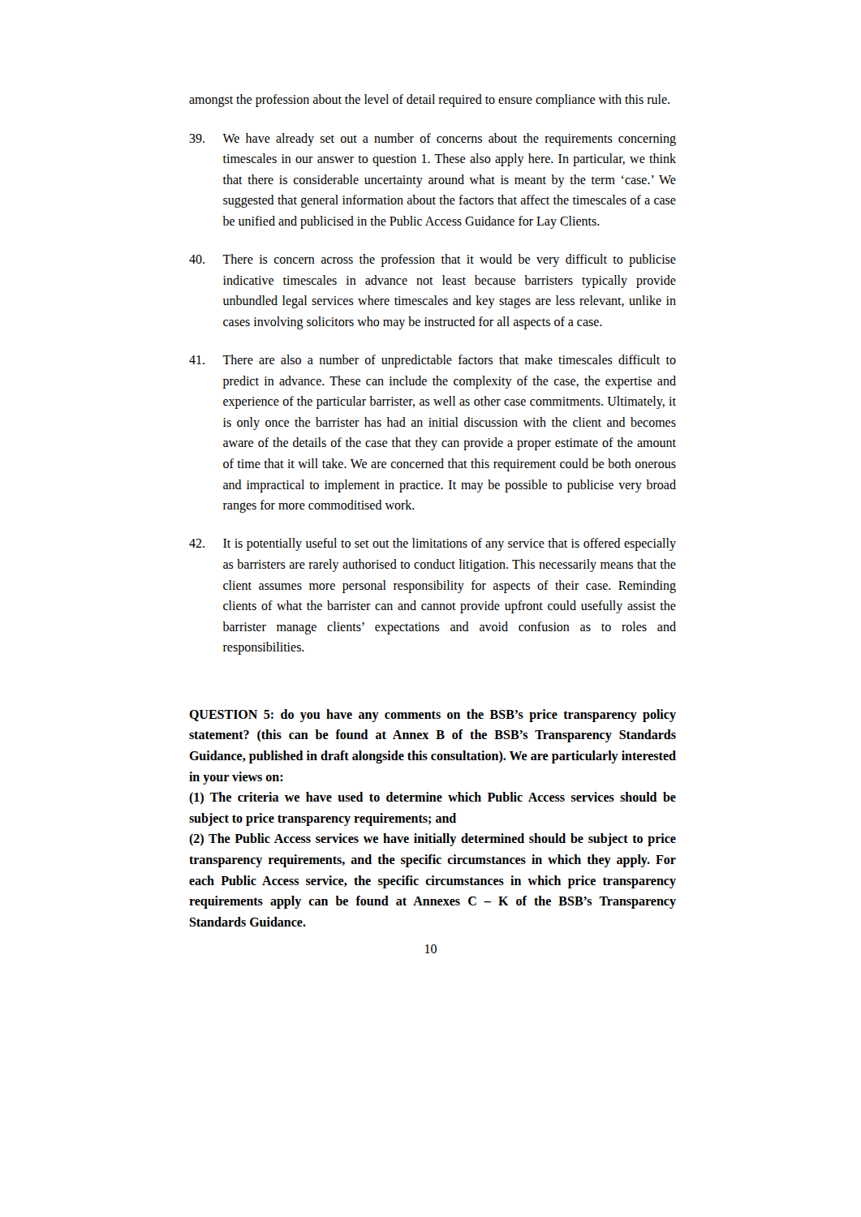amongst the profession about the level of detail required to ensure compliance with this rule.
39.
We have already set out a number of concerns about the requirements concerning timescales in our answer to question 1. These also apply here. In particular, we think that there is considerable uncertainty around what is meant by the term ‘case.’ We suggested that general information about the factors that affect the timescales of a case be unified and publicised in the Public Access Guidance for Lay Clients.
40.
There is concern across the profession that it would be very difficult to publicise indicative timescales in advance not least because barristers typically provide unbundled legal services where timescales and key stages are less relevant, unlike in cases involving solicitors who may be instructed for all aspects of a case.
41.
There are also a number of unpredictable factors that make timescales difficult to predict in advance. These can include the complexity of the case, the expertise and experience of the particular barrister, as well as other case commitments. Ultimately, it is only once the barrister has had an initial discussion with the client and becomes aware of the details of the case that they can provide a proper estimate of the amount of time that it will take. We are concerned that this requirement could be both onerous and impractical to implement in practice. It may be possible to publicise very broad ranges for more commoditised work.
42.
It is potentially useful to set out the limitations of any service that is offered especially as barristers are rarely authorised to conduct litigation. This necessarily means that the client assumes more personal responsibility for aspects of their case. Reminding clients of what the barrister can and cannot provide upfront could usefully assist the barrister manage clients’ expectations and avoid confusion as to roles and responsibilities.
QUESTION 5: do you have any comments on the BSB’s price transparency policy statement? (this can be found at Annex B of the BSB’s Transparency Standards Guidance, published in draft alongside this consultation). We are particularly interested in your views on:
(1) The criteria we have used to determine which Public Access services should be subject to price transparency requirements; and
(2) The Public Access services we have initially determined should be subject to price transparency requirements, and the specific circumstances in which they apply. For each Public Access service, the specific circumstances in which price transparency requirements apply can be found at Annexes C – K of the BSB’s Transparency Standards Guidance.
10